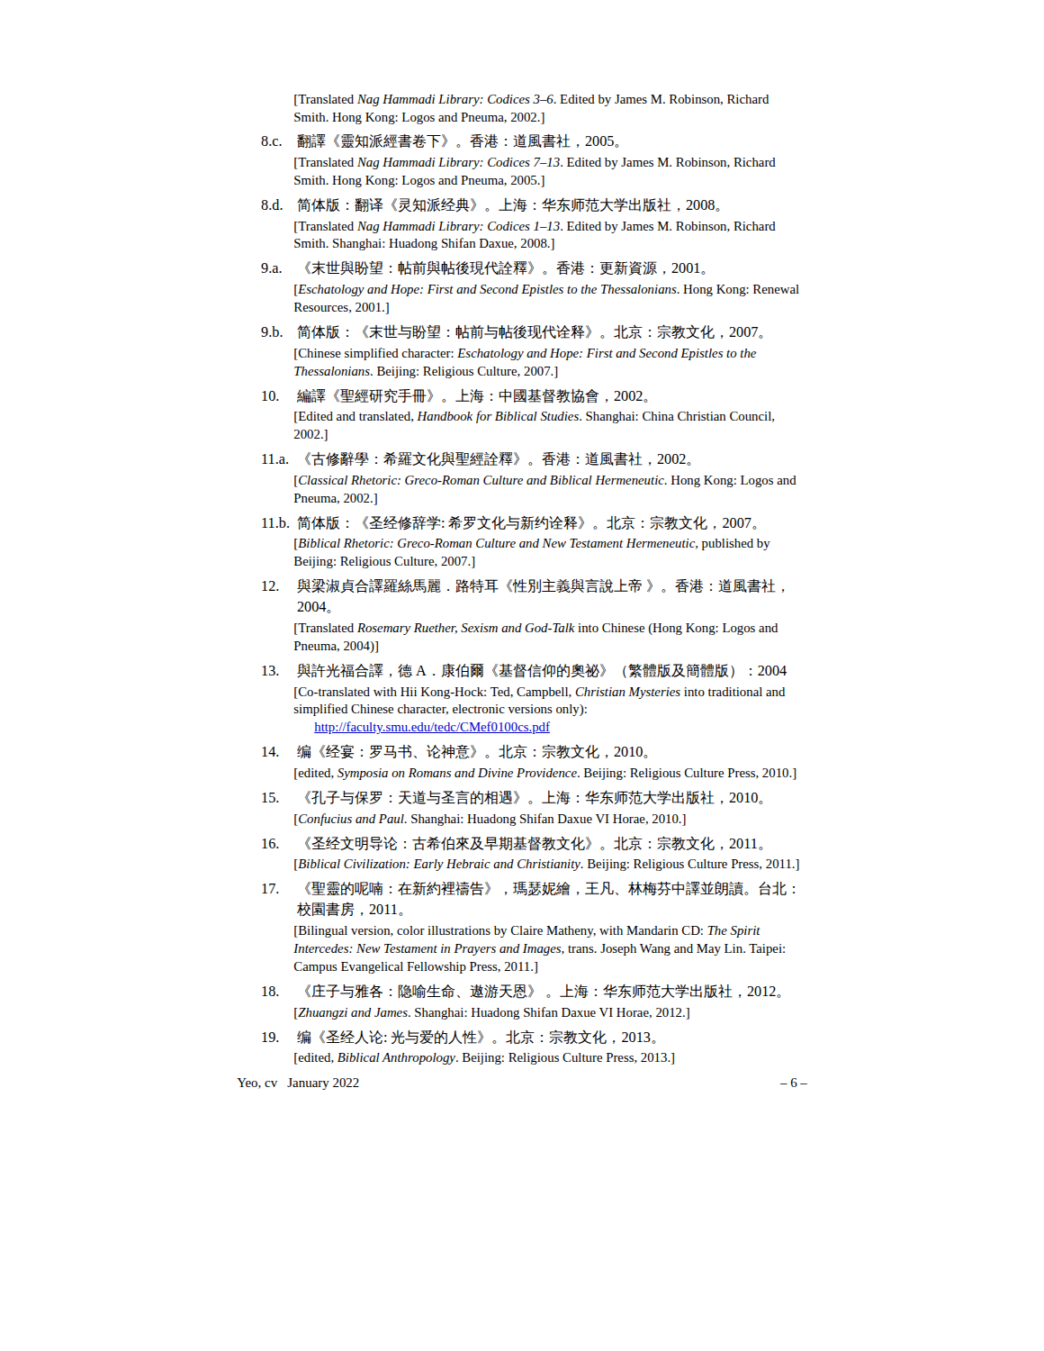[Translated Nag Hammadi Library: Codices 3–6. Edited by James M. Robinson, Richard Smith. Hong Kong: Logos and Pneuma, 2002.]
8.c. 翻譯《靈知派經書卷下》。香港：道風書社，2005。
[Translated Nag Hammadi Library: Codices 7–13. Edited by James M. Robinson, Richard Smith. Hong Kong: Logos and Pneuma, 2005.]
8.d. 简体版：翻译《灵知派经典》。上海：华东师范大学出版社，2008。
[Translated Nag Hammadi Library: Codices 1–13. Edited by James M. Robinson, Richard Smith. Shanghai: Huadong Shifan Daxue, 2008.]
9.a.《末世與盼望：帖前與帖後現代詮釋》。香港：更新資源，2001。
[Eschatology and Hope: First and Second Epistles to the Thessalonians. Hong Kong: Renewal Resources, 2001.]
9.b. 简体版：《末世与盼望：帖前与帖後现代诠释》。北京：宗教文化，2007。
[Chinese simplified character: Eschatology and Hope: First and Second Epistles to the Thessalonians. Beijing: Religious Culture, 2007.]
10. 編譯《聖經研究手冊》。上海：中國基督教協會，2002。
[Edited and translated, Handbook for Biblical Studies. Shanghai: China Christian Council, 2002.]
11.a.《古修辭學：希羅文化與聖經詮釋》。香港：道風書社，2002。
[Classical Rhetoric: Greco-Roman Culture and Biblical Hermeneutic. Hong Kong: Logos and Pneuma, 2002.]
11.b. 简体版：《圣经修辞学: 希罗文化与新约诠释》。北京：宗教文化，2007。
[Biblical Rhetoric: Greco-Roman Culture and New Testament Hermeneutic, published by Beijing: Religious Culture, 2007.]
12. 與梁淑貞合譯羅絲馬麗．路特耳《性別主義與言說上帝 》。香港：道風書社，2004。
[Translated Rosemary Ruether, Sexism and God-Talk into Chinese (Hong Kong: Logos and Pneuma, 2004)]
13. 與許光福合譯，德 A．康伯爾《基督信仰的奧祕》（繁體版及簡體版）：2004
[Co-translated with Hii Kong-Hock: Ted, Campbell, Christian Mysteries into traditional and simplified Chinese character, electronic versions only): http://faculty.smu.edu/tedc/CMef0100cs.pdf
14. 编《经宴：罗马书、论神意》。北京：宗教文化，2010。
[edited, Symposia on Romans and Divine Providence. Beijing: Religious Culture Press, 2010.]
15.《孔子与保罗：天道与圣言的相遇》。上海：华东师范大学出版社，2010。
[Confucius and Paul. Shanghai: Huadong Shifan Daxue VI Horae, 2010.]
16.《圣经文明导论：古希伯來及早期基督教文化》。北京：宗教文化，2011。
[Biblical Civilization: Early Hebraic and Christianity. Beijing: Religious Culture Press, 2011.]
17.《聖靈的呢喃：在新約裡禱告》，瑪瑟妮繪，王凡、林梅芬中譯並朗讀。台北：校園書房，2011。
[Bilingual version, color illustrations by Claire Matheny, with Mandarin CD: The Spirit Intercedes: New Testament in Prayers and Images, trans. Joseph Wang and May Lin. Taipei: Campus Evangelical Fellowship Press, 2011.]
18.《庄子与雅各：隐喻生命、遨游天恩》 。上海：华东师范大学出版社，2012。
[Zhuangzi and James. Shanghai: Huadong Shifan Daxue VI Horae, 2012.]
19. 编《圣经人论: 光与爱的人性》。北京：宗教文化，2013。
[edited, Biblical Anthropology. Beijing: Religious Culture Press, 2013.]
Yeo, cv January 2022 – 6 –